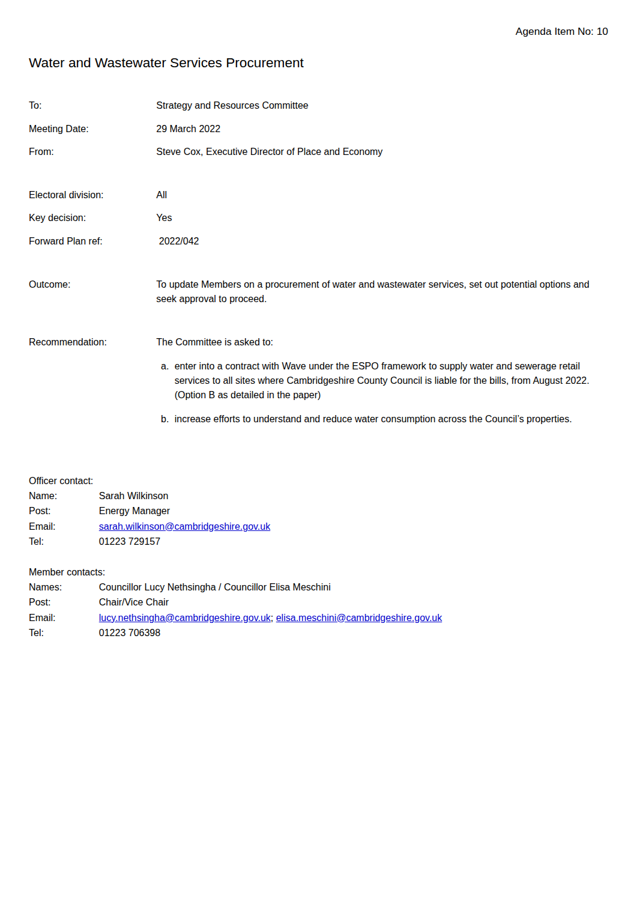Agenda Item No: 10
Water and Wastewater Services Procurement
| To: | Strategy and Resources Committee |
| Meeting Date: | 29 March 2022 |
| From: | Steve Cox, Executive Director of Place and Economy |
| Electoral division: | All |
| Key decision: | Yes |
| Forward Plan ref: | 2022/042 |
| Outcome: | To update Members on a procurement of water and wastewater services, set out potential options and seek approval to proceed. |
| Recommendation: | The Committee is asked to: enter into a contract with Wave under the ESPO framework to supply water and sewerage retail services to all sites where Cambridgeshire County Council is liable for the bills, from August 2022. (Option B as detailed in the paper) increase efforts to understand and reduce water consumption across the Council’s properties. |
Officer contact:
| Name: | Sarah Wilkinson |
| Post: | Energy Manager |
| Email: | sarah.wilkinson@cambridgeshire.gov.uk |
| Tel: | 01223 729157 |
Member contacts:
| Names: | Councillor Lucy Nethsingha / Councillor Elisa Meschini |
| Post: | Chair/Vice Chair |
| Email: | lucy.nethsingha@cambridgeshire.gov.uk ; elisa.meschini@cambridgeshire.gov.uk |
| Tel: | 01223 706398 |